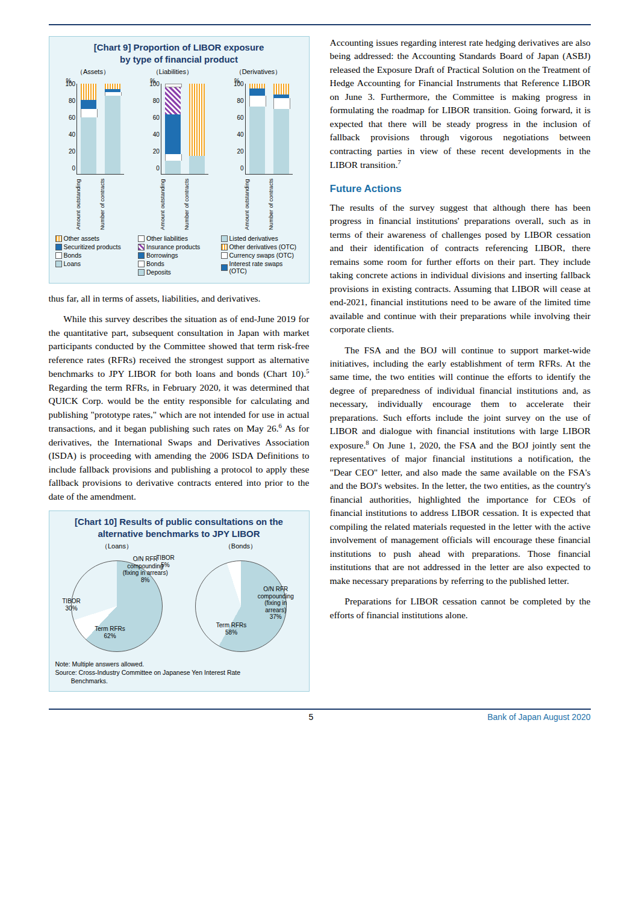[Chart 9] Proportion of LIBOR exposure
by type of financial product
（Assets） （Liabilities） （Derivatives）
%
100806040200
Amount outstanding
Number of contracts
%
100806040200
Amount outstanding
Number of contracts
%
100806040200
Amount outstanding
Number of contracts
Other assets
Securitized products
Bonds
Loans
Other liabilities
Insurance products
Borrowings
Bonds
Deposits
Listed derivatives
Other derivatives (OTC)
Currency swaps (OTC)
Interest rate swaps (OTC)
thus far, all in terms of assets, liabilities, and derivatives.
While this survey describes the situation as of end-June 2019 for the quantitative part, subsequent consultation in Japan with market participants conducted by the Committee showed that term risk-free reference rates (RFRs) received the strongest support as alternative benchmarks to JPY LIBOR for both loans and bonds (Chart 10).5 Regarding the term RFRs, in February 2020, it was determined that QUICK Corp. would be the entity responsible for calculating and publishing "prototype rates," which are not intended for use in actual transactions, and it began publishing such rates on May 26.6 As for derivatives, the International Swaps and Derivatives Association (ISDA) is proceeding with amending the 2006 ISDA Definitions to include fallback provisions and publishing a protocol to apply these fallback provisions to derivative contracts entered into prior to the date of the amendment.
[Chart 10] Results of public consultations on the
alternative benchmarks to JPY LIBOR
（Loans） （Bonds）
O/N RFR
compounding
(fixing in arrears)
8%
TIBOR
5%
TIBOR
30%
Term RFRs
62%
O/N RFR
compounding
(fixing in
arrears)
37%
Term RFRs
58%
Note: Multiple answers allowed.
Source: Cross-Industry Committee on Japanese Yen Interest Rate
Benchmarks.
Accounting issues regarding interest rate hedging derivatives are also being addressed: the Accounting Standards Board of Japan (ASBJ) released the Exposure Draft of Practical Solution on the Treatment of Hedge Accounting for Financial Instruments that Reference LIBOR on June 3. Furthermore, the Committee is making progress in formulating the roadmap for LIBOR transition. Going forward, it is expected that there will be steady progress in the inclusion of fallback provisions through vigorous negotiations between contracting parties in view of these recent developments in the LIBOR transition.7
Future Actions
The results of the survey suggest that although there has been progress in financial institutions' preparations overall, such as in terms of their awareness of challenges posed by LIBOR cessation and their identification of contracts referencing LIBOR, there remains some room for further efforts on their part. They include taking concrete actions in individual divisions and inserting fallback provisions in existing contracts. Assuming that LIBOR will cease at end-2021, financial institutions need to be aware of the limited time available and continue with their preparations while involving their corporate clients.
The FSA and the BOJ will continue to support market-wide initiatives, including the early establishment of term RFRs. At the same time, the two entities will continue the efforts to identify the degree of preparedness of individual financial institutions and, as necessary, individually encourage them to accelerate their preparations. Such efforts include the joint survey on the use of LIBOR and dialogue with financial institutions with large LIBOR exposure.8 On June 1, 2020, the FSA and the BOJ jointly sent the representatives of major financial institutions a notification, the "Dear CEO" letter, and also made the same available on the FSA's and the BOJ's websites. In the letter, the two entities, as the country's financial authorities, highlighted the importance for CEOs of financial institutions to address LIBOR cessation. It is expected that compiling the related materials requested in the letter with the active involvement of management officials will encourage these financial institutions to push ahead with preparations. Those financial institutions that are not addressed in the letter are also expected to make necessary preparations by referring to the published letter.
Preparations for LIBOR cessation cannot be completed by the efforts of financial institutions alone.
5
Bank of Japan August 2020